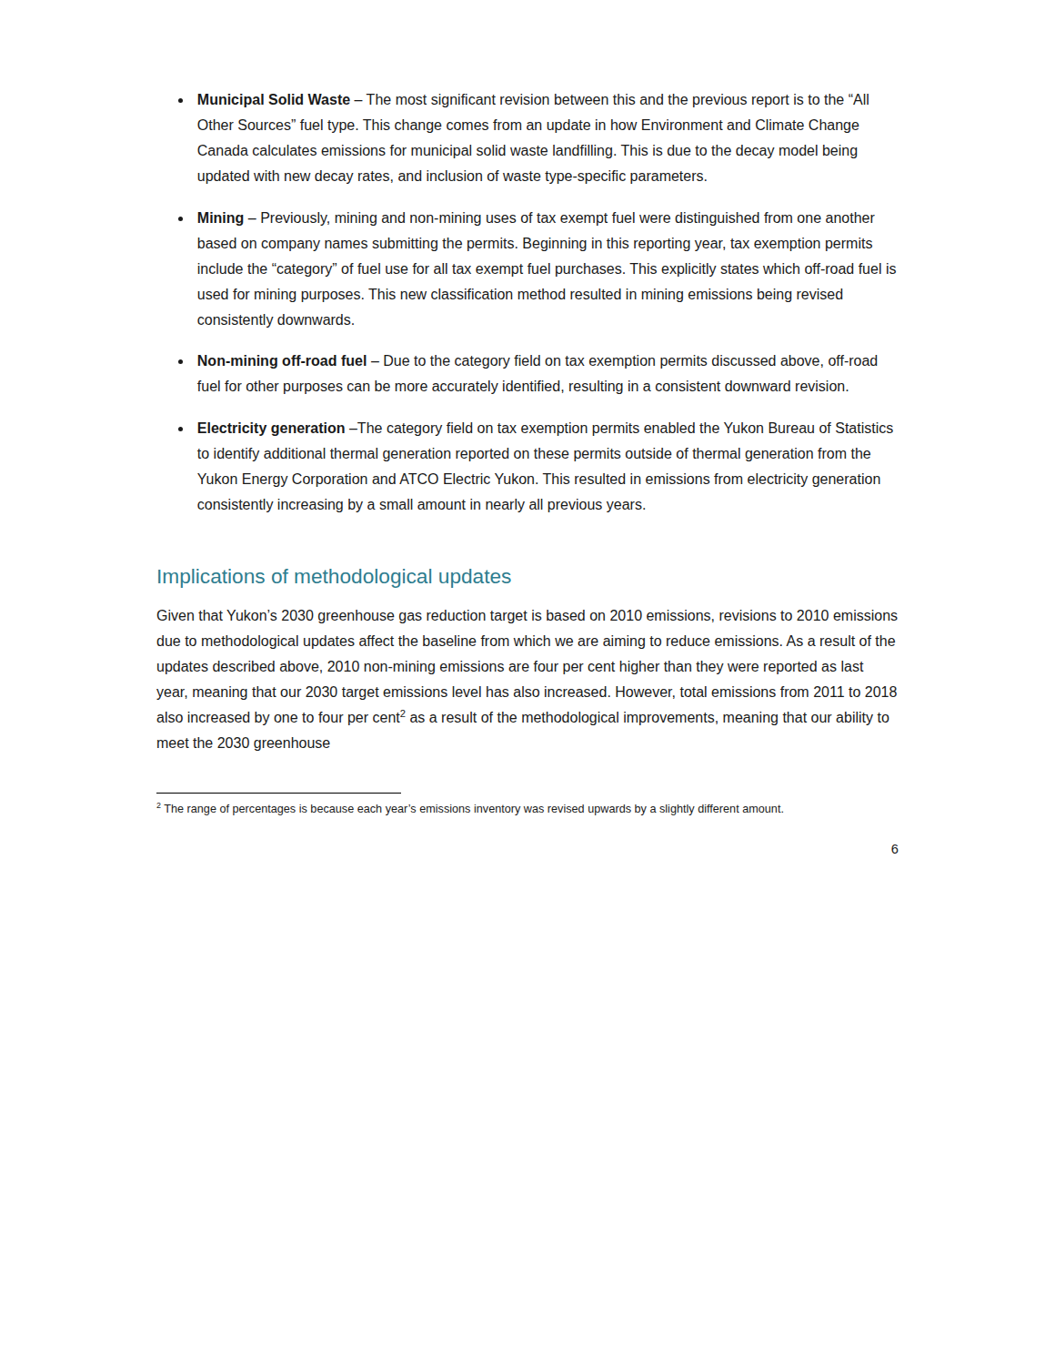Municipal Solid Waste – The most significant revision between this and the previous report is to the “All Other Sources” fuel type. This change comes from an update in how Environment and Climate Change Canada calculates emissions for municipal solid waste landfilling. This is due to the decay model being updated with new decay rates, and inclusion of waste type-specific parameters.
Mining – Previously, mining and non-mining uses of tax exempt fuel were distinguished from one another based on company names submitting the permits. Beginning in this reporting year, tax exemption permits include the “category” of fuel use for all tax exempt fuel purchases. This explicitly states which off-road fuel is used for mining purposes. This new classification method resulted in mining emissions being revised consistently downwards.
Non-mining off-road fuel – Due to the category field on tax exemption permits discussed above, off-road fuel for other purposes can be more accurately identified, resulting in a consistent downward revision.
Electricity generation –The category field on tax exemption permits enabled the Yukon Bureau of Statistics to identify additional thermal generation reported on these permits outside of thermal generation from the Yukon Energy Corporation and ATCO Electric Yukon. This resulted in emissions from electricity generation consistently increasing by a small amount in nearly all previous years.
Implications of methodological updates
Given that Yukon’s 2030 greenhouse gas reduction target is based on 2010 emissions, revisions to 2010 emissions due to methodological updates affect the baseline from which we are aiming to reduce emissions. As a result of the updates described above, 2010 non-mining emissions are four per cent higher than they were reported as last year, meaning that our 2030 target emissions level has also increased. However, total emissions from 2011 to 2018 also increased by one to four per cent2 as a result of the methodological improvements, meaning that our ability to meet the 2030 greenhouse
2 The range of percentages is because each year’s emissions inventory was revised upwards by a slightly different amount.
6